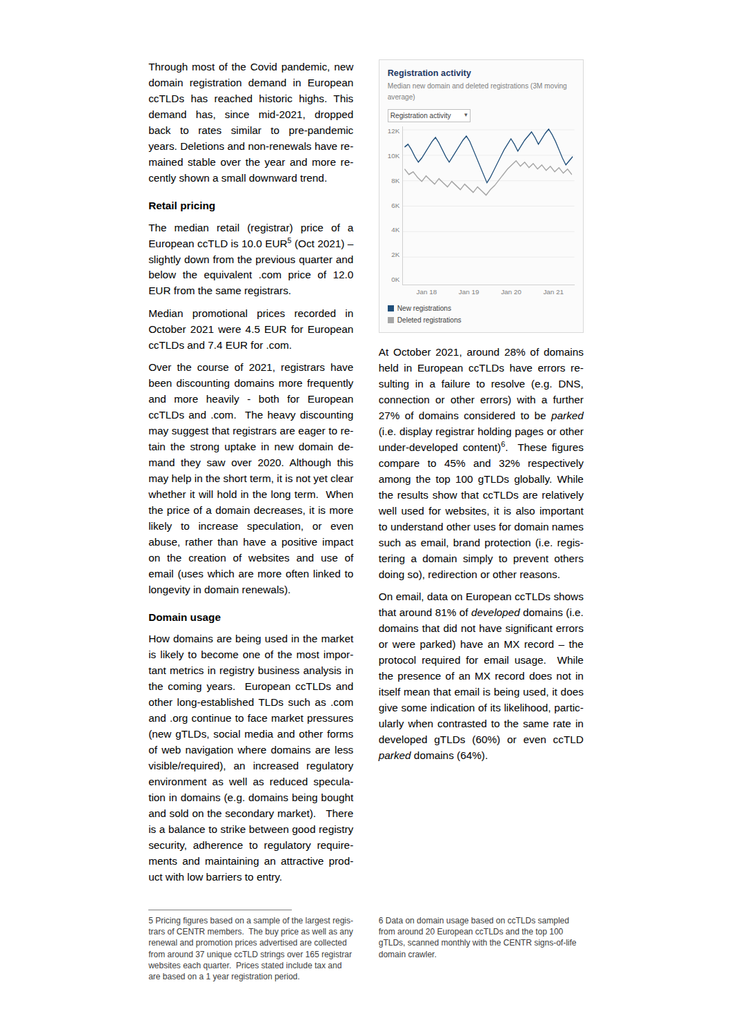Through most of the Covid pandemic, new domain registration demand in European ccTLDs has reached historic highs. This demand has, since mid-2021, dropped back to rates similar to pre-pandemic years. Deletions and non-renewals have remained stable over the year and more recently shown a small downward trend.
Retail pricing
The median retail (registrar) price of a European ccTLD is 10.0 EUR5 (Oct 2021) – slightly down from the previous quarter and below the equivalent .com price of 12.0 EUR from the same registrars.
Median promotional prices recorded in October 2021 were 4.5 EUR for European ccTLDs and 7.4 EUR for .com.
Over the course of 2021, registrars have been discounting domains more frequently and more heavily - both for European ccTLDs and .com. The heavy discounting may suggest that registrars are eager to retain the strong uptake in new domain demand they saw over 2020. Although this may help in the short term, it is not yet clear whether it will hold in the long term. When the price of a domain decreases, it is more likely to increase speculation, or even abuse, rather than have a positive impact on the creation of websites and use of email (uses which are more often linked to longevity in domain renewals).
Domain usage
How domains are being used in the market is likely to become one of the most important metrics in registry business analysis in the coming years. European ccTLDs and other long-established TLDs such as .com and .org continue to face market pressures (new gTLDs, social media and other forms of web navigation where domains are less visible/required), an increased regulatory environment as well as reduced speculation in domains (e.g. domains being bought and sold on the secondary market). There is a balance to strike between good registry security, adherence to regulatory requirements and maintaining an attractive product with low barriers to entry.
Registration activity
Median new domain and deleted registrations (3M moving average)
Registration activity
12K 10K 8K 6K 4K 2K 0K
Jan 18 Jan 19 Jan 20 Jan 21
New registrations
Deleted registrations
At October 2021, around 28% of domains held in European ccTLDs have errors resulting in a failure to resolve (e.g. DNS, connection or other errors) with a further 27% of domains considered to be parked (i.e. display registrar holding pages or other under-developed content)6. These figures compare to 45% and 32% respectively among the top 100 gTLDs globally. While the results show that ccTLDs are relatively well used for websites, it is also important to understand other uses for domain names such as email, brand protection (i.e. registering a domain simply to prevent others doing so), redirection or other reasons.
On email, data on European ccTLDs shows that around 81% of developed domains (i.e. domains that did not have significant errors or were parked) have an MX record – the protocol required for email usage. While the presence of an MX record does not in itself mean that email is being used, it does give some indication of its likelihood, particularly when contrasted to the same rate in developed gTLDs (60%) or even ccTLD parked domains (64%).
5 Pricing figures based on a sample of the largest registrars of CENTR members. The buy price as well as any renewal and promotion prices advertised are collected from around 37 unique ccTLD strings over 165 registrar websites each quarter. Prices stated include tax and are based on a 1 year registration period.
6 Data on domain usage based on ccTLDs sampled from around 20 European ccTLDs and the top 100 gTLDs, scanned monthly with the CENTR signs-of-life domain crawler.